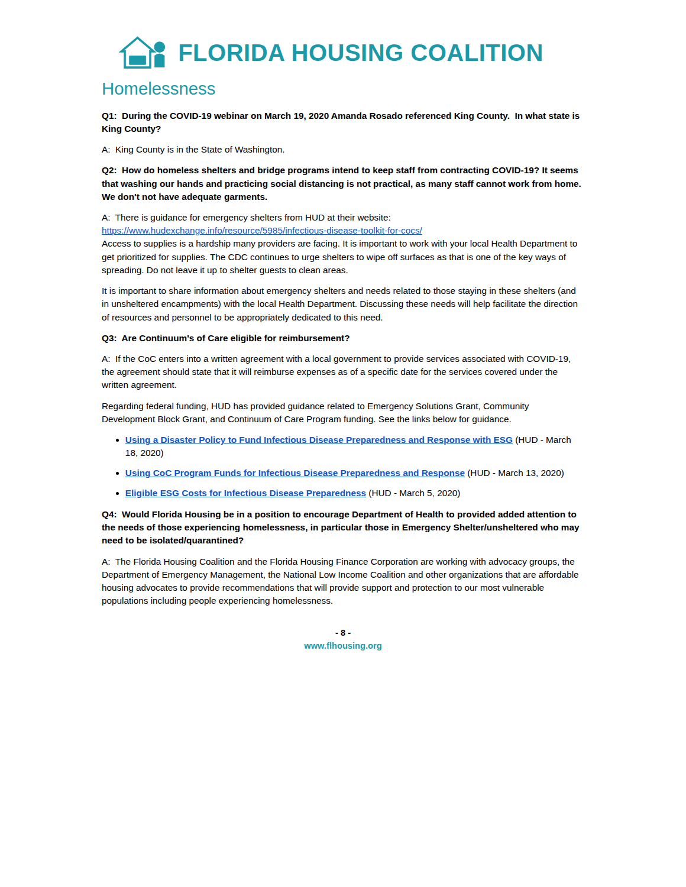FLORIDA HOUSING COALITION
Homelessness
Q1: During the COVID-19 webinar on March 19, 2020 Amanda Rosado referenced King County. In what state is King County?
A: King County is in the State of Washington.
Q2: How do homeless shelters and bridge programs intend to keep staff from contracting COVID-19? It seems that washing our hands and practicing social distancing is not practical, as many staff cannot work from home. We don't not have adequate garments.
A: There is guidance for emergency shelters from HUD at their website:
https://www.hudexchange.info/resource/5985/infectious-disease-toolkit-for-cocs/
Access to supplies is a hardship many providers are facing. It is important to work with your local Health Department to get prioritized for supplies. The CDC continues to urge shelters to wipe off surfaces as that is one of the key ways of spreading. Do not leave it up to shelter guests to clean areas.
It is important to share information about emergency shelters and needs related to those staying in these shelters (and in unsheltered encampments) with the local Health Department. Discussing these needs will help facilitate the direction of resources and personnel to be appropriately dedicated to this need.
Q3: Are Continuum's of Care eligible for reimbursement?
A: If the CoC enters into a written agreement with a local government to provide services associated with COVID-19, the agreement should state that it will reimburse expenses as of a specific date for the services covered under the written agreement.
Regarding federal funding, HUD has provided guidance related to Emergency Solutions Grant, Community Development Block Grant, and Continuum of Care Program funding. See the links below for guidance.
Using a Disaster Policy to Fund Infectious Disease Preparedness and Response with ESG (HUD - March 18, 2020)
Using CoC Program Funds for Infectious Disease Preparedness and Response (HUD - March 13, 2020)
Eligible ESG Costs for Infectious Disease Preparedness (HUD - March 5, 2020)
Q4: Would Florida Housing be in a position to encourage Department of Health to provided added attention to the needs of those experiencing homelessness, in particular those in Emergency Shelter/unsheltered who may need to be isolated/quarantined?
A: The Florida Housing Coalition and the Florida Housing Finance Corporation are working with advocacy groups, the Department of Emergency Management, the National Low Income Coalition and other organizations that are affordable housing advocates to provide recommendations that will provide support and protection to our most vulnerable populations including people experiencing homelessness.
- 8 -
www.flhousing.org